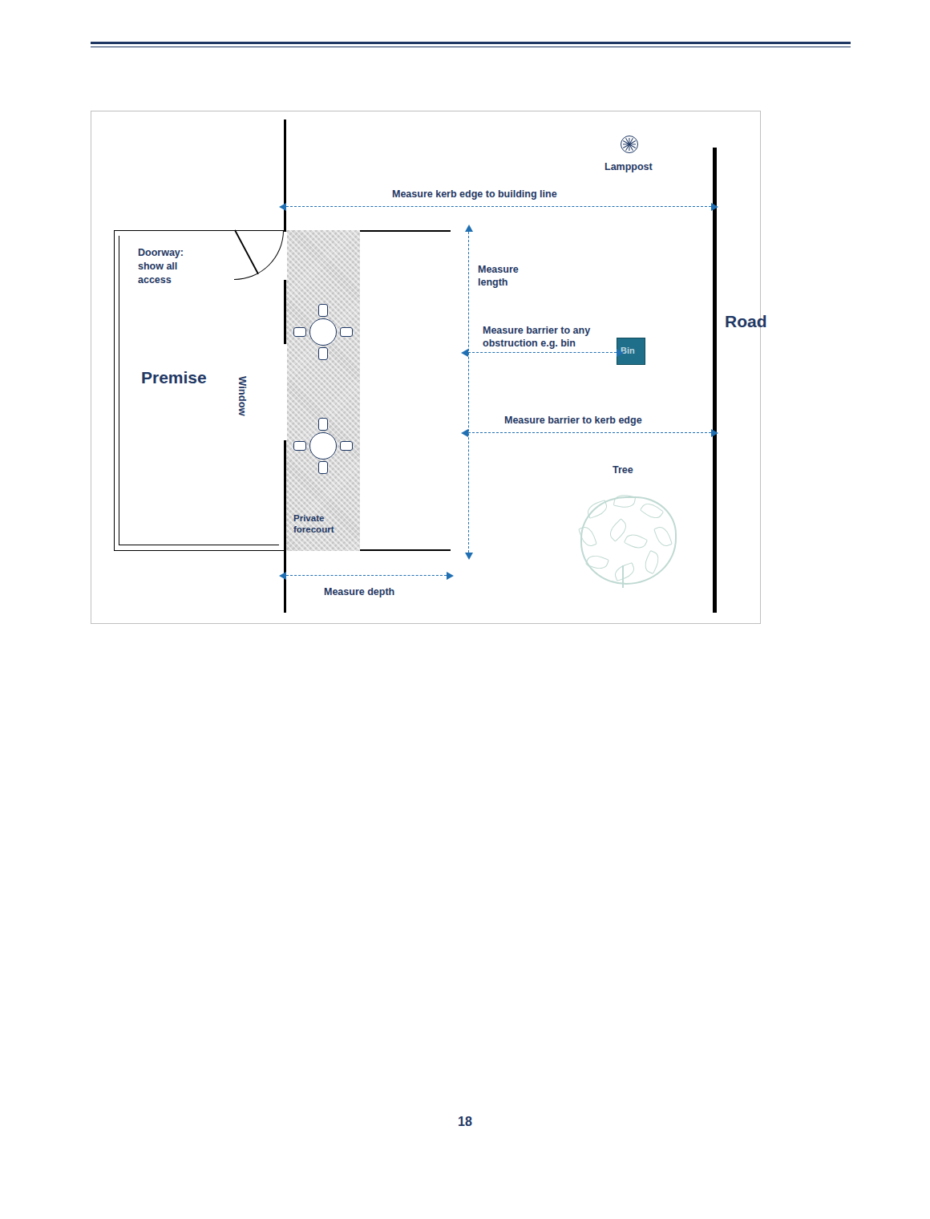Window
Doorway:
show all
access
Premise
Road
Private
forecourt
Lamppost
Bin
Tree
Measure kerb edge to building line
Measure
length
Measure barrier to any
obstruction e.g. bin
Measure barrier to kerb edge
Measure depth
18